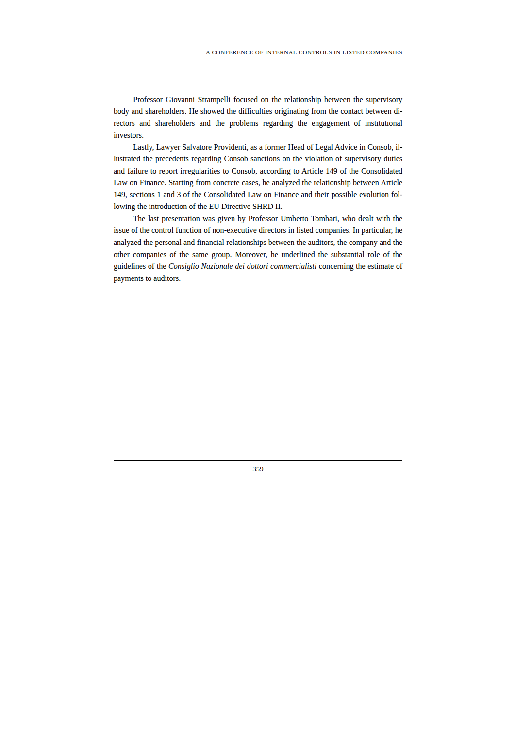A Conference of Internal Controls in Listed Companies
Professor Giovanni Strampelli focused on the relationship between the supervisory body and shareholders. He showed the difficulties originating from the contact between directors and shareholders and the problems regarding the engagement of institutional investors.
Lastly, Lawyer Salvatore Providenti, as a former Head of Legal Advice in Consob, illustrated the precedents regarding Consob sanctions on the violation of supervisory duties and failure to report irregularities to Consob, according to Article 149 of the Consolidated Law on Finance. Starting from concrete cases, he analyzed the relationship between Article 149, sections 1 and 3 of the Consolidated Law on Finance and their possible evolution following the introduction of the EU Directive SHRD II.
The last presentation was given by Professor Umberto Tombari, who dealt with the issue of the control function of non-executive directors in listed companies. In particular, he analyzed the personal and financial relationships between the auditors, the company and the other companies of the same group. Moreover, he underlined the substantial role of the guidelines of the Consiglio Nazionale dei dottori commercialisti concerning the estimate of payments to auditors.
359